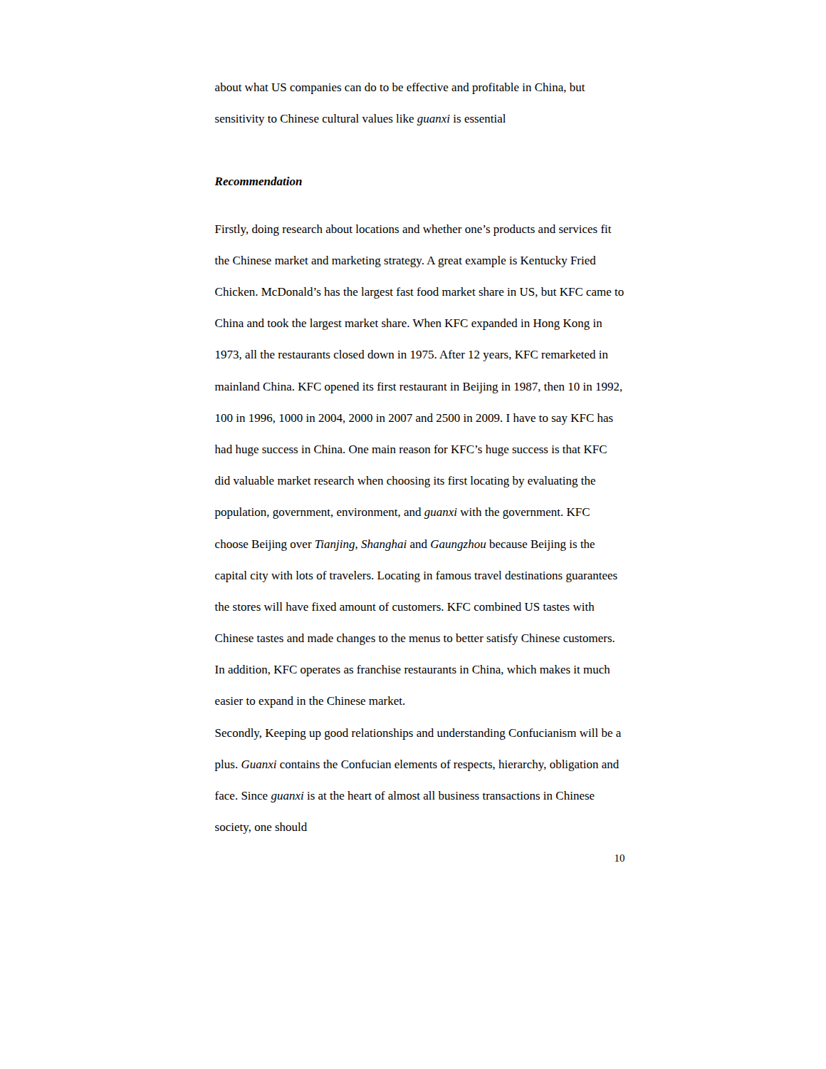about what US companies can do to be effective and profitable in China, but sensitivity to Chinese cultural values like guanxi is essential
Recommendation
Firstly, doing research about locations and whether one’s products and services fit the Chinese market and marketing strategy. A great example is Kentucky Fried Chicken. McDonald’s has the largest fast food market share in US, but KFC came to China and took the largest market share. When KFC expanded in Hong Kong in 1973, all the restaurants closed down in 1975. After 12 years, KFC remarketed in mainland China. KFC opened its first restaurant in Beijing in 1987, then 10 in 1992, 100 in 1996, 1000 in 2004, 2000 in 2007 and 2500 in 2009. I have to say KFC has had huge success in China. One main reason for KFC’s huge success is that KFC did valuable market research when choosing its first locating by evaluating the population, government, environment, and guanxi with the government. KFC choose Beijing over Tianjing, Shanghai and Gaungzhou because Beijing is the capital city with lots of travelers. Locating in famous travel destinations guarantees the stores will have fixed amount of customers. KFC combined US tastes with Chinese tastes and made changes to the menus to better satisfy Chinese customers. In addition, KFC operates as franchise restaurants in China, which makes it much easier to expand in the Chinese market.
Secondly, Keeping up good relationships and understanding Confucianism will be a plus. Guanxi contains the Confucian elements of respects, hierarchy, obligation and face. Since guanxi is at the heart of almost all business transactions in Chinese society, one should
10